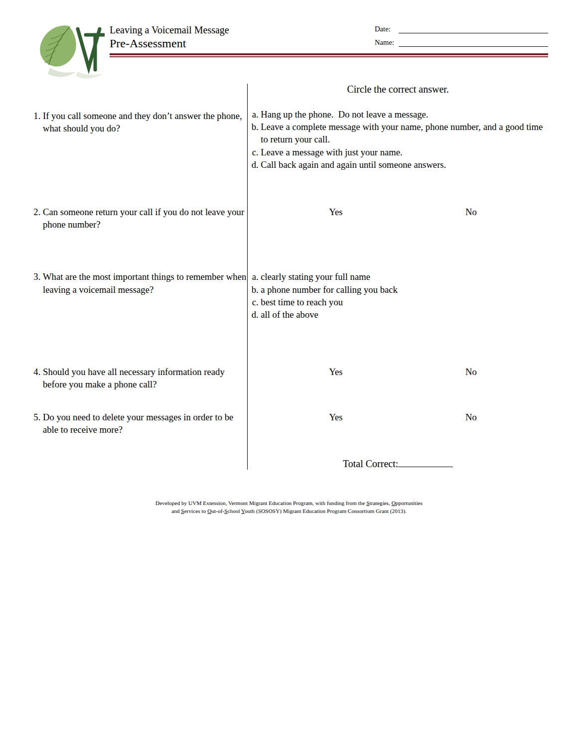Date:
Name:
Leaving a Voicemail Message
Pre-Assessment
| If you call someone and they don’t answer the phone, what should you do? | Circle the correct answer. Hang up the phone. Do not leave a message. Leave a complete message with your name, phone number, and a good time to return your call. Leave a message with just your name. Call back again and again until someone answers. |
| Can someone return your call if you do not leave your phone number? | Yes No |
| What are the most important things to remember when leaving a voicemail message? | clearly stating your full name a phone number for calling you back best time to reach you all of the above |
| Should you have all necessary information ready before you make a phone call? | Yes No |
| Do you need to delete your messages in order to be able to receive more? | Yes No Total Correct: |
Developed by UVM Extension, Vermont Migrant Education Program, with funding from the Strategies, Opportunities
and Services to Out-of-School Youth (SOSOSY) Migrant Education Program Consortium Grant (2013).